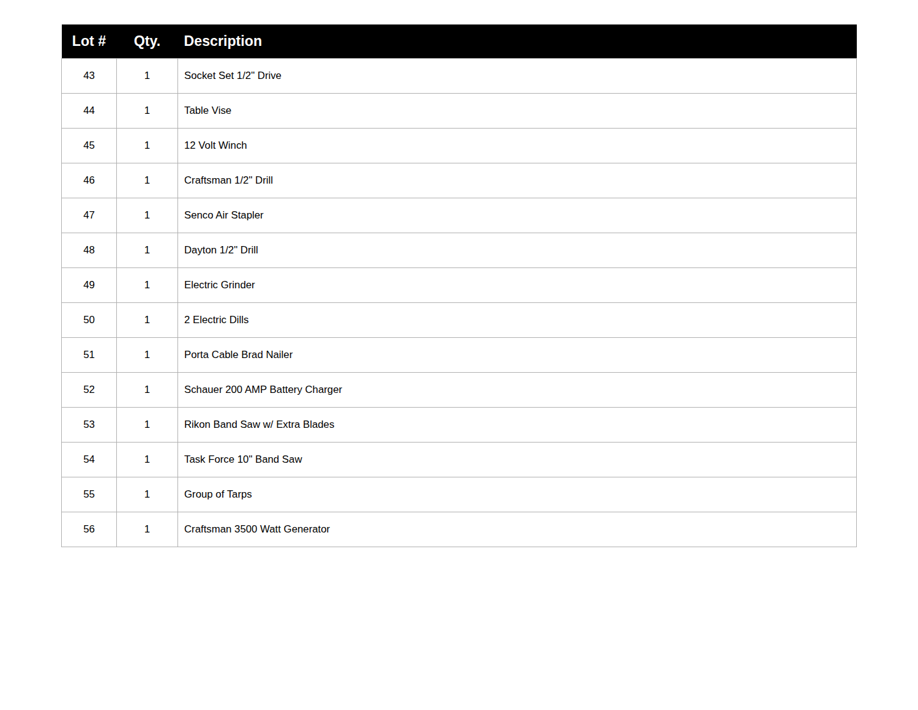| Lot # | Qty. | Description |
| --- | --- | --- |
| 43 | 1 | Socket Set 1/2" Drive |
| 44 | 1 | Table Vise |
| 45 | 1 | 12 Volt Winch |
| 46 | 1 | Craftsman 1/2" Drill |
| 47 | 1 | Senco Air Stapler |
| 48 | 1 | Dayton 1/2" Drill |
| 49 | 1 | Electric Grinder |
| 50 | 1 | 2 Electric Dills |
| 51 | 1 | Porta Cable Brad Nailer |
| 52 | 1 | Schauer 200 AMP Battery Charger |
| 53 | 1 | Rikon Band Saw w/ Extra Blades |
| 54 | 1 | Task Force 10" Band Saw |
| 55 | 1 | Group of Tarps |
| 56 | 1 | Craftsman 3500 Watt Generator |